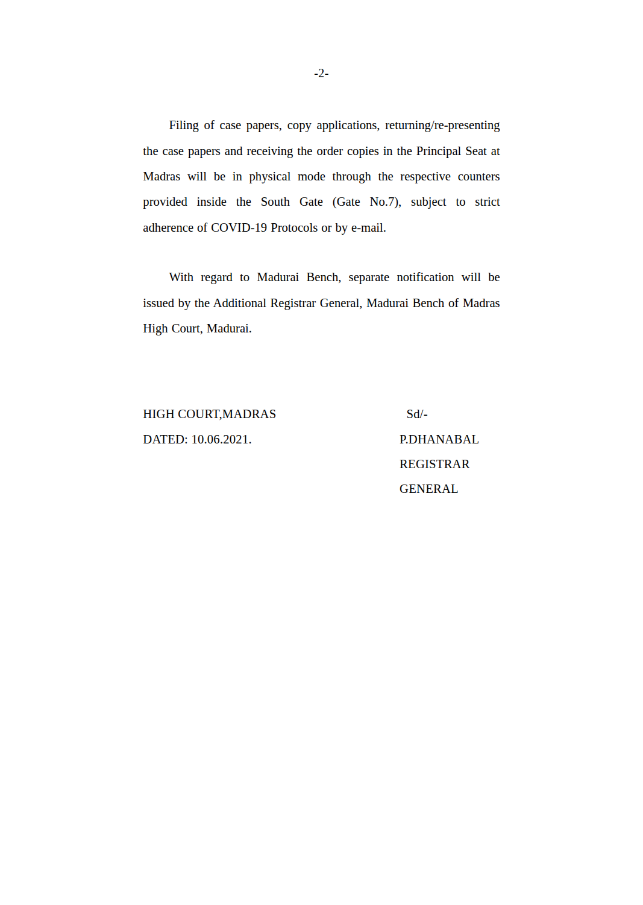-2-
Filing of case papers, copy applications, returning/re-presenting the case papers and receiving the order copies in the Principal Seat at Madras will be in physical mode through the respective counters provided inside the South Gate (Gate No.7), subject to strict adherence of COVID-19 Protocols or by e-mail.
With regard to Madurai Bench, separate notification will be issued by the Additional Registrar General, Madurai Bench of Madras High Court, Madurai.
HIGH COURT,MADRAS
DATED: 10.06.2021.
Sd/- P.DHANABAL
REGISTRAR GENERAL